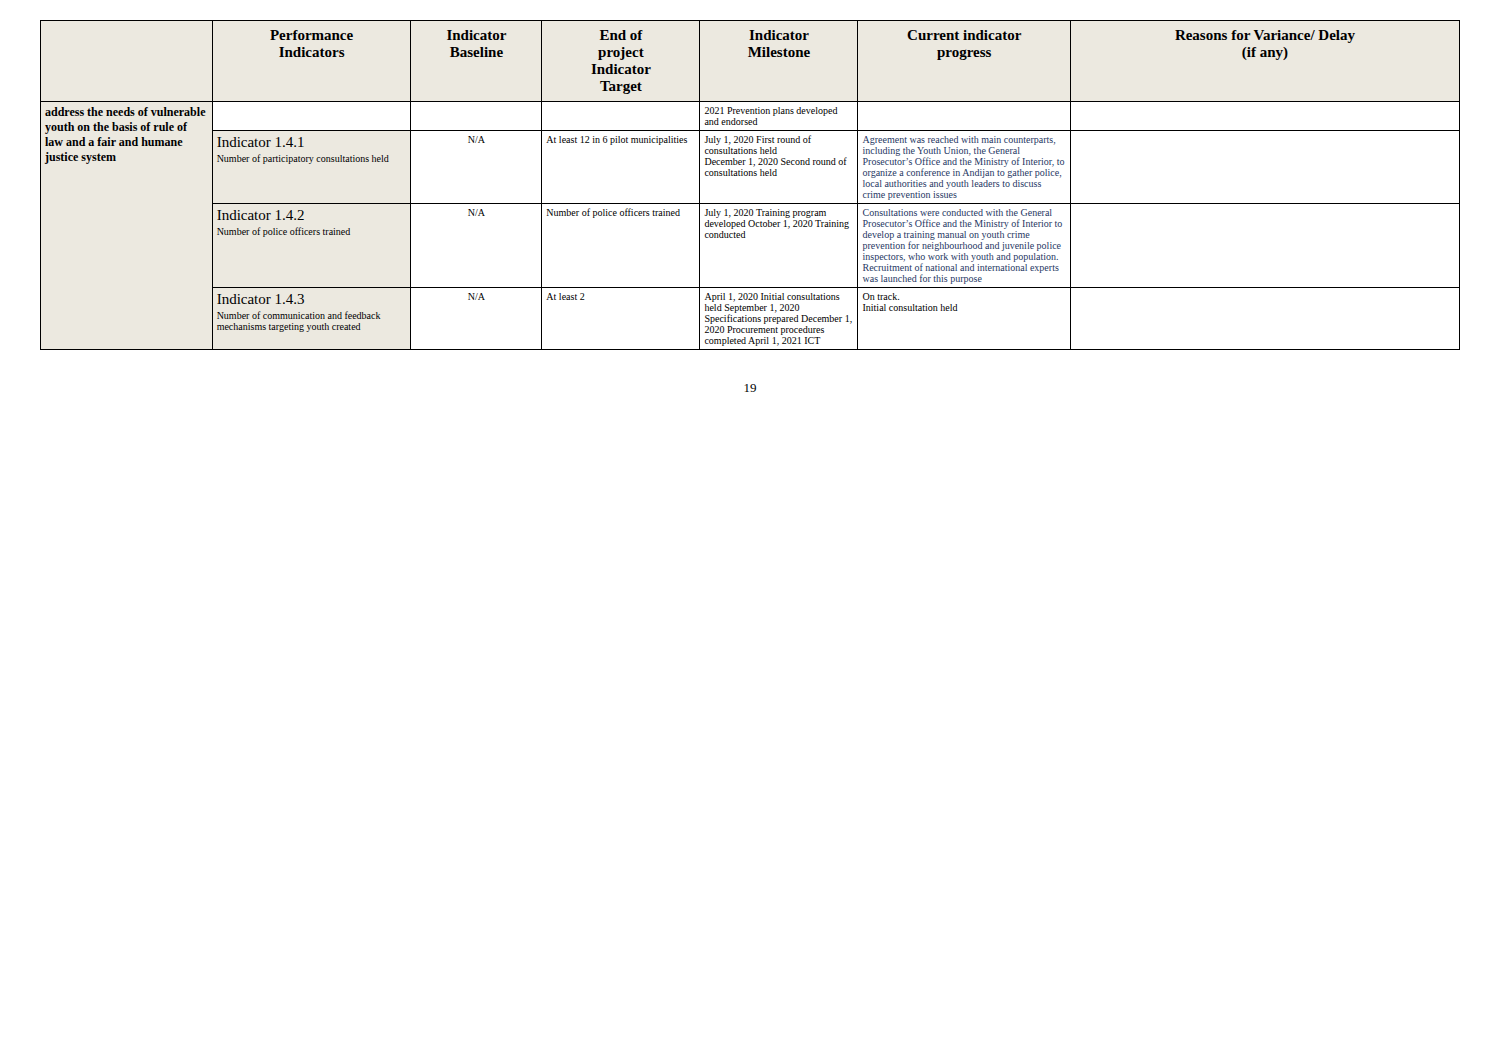| | Performance Indicators | Indicator Baseline | End of project Indicator Target | Indicator Milestone | Current indicator progress | Reasons for Variance/ Delay (if any) |
| --- | --- | --- | --- | --- | --- | --- |
| address the needs of vulnerable youth on the basis of rule of law and a fair and humane justice system | | | | 2021 Prevention plans developed and endorsed | | |
| Indicator 1.4.1 Number of participatory consultations held | N/A | At least 12 in 6 pilot municipalities | July 1, 2020 First round of consultations held December 1, 2020 Second round of consultations held | Agreement was reached with main counterparts, including the Youth Union, the General Prosecutor’s Office and the Ministry of Interior, to organize a conference in Andijan to gather police, local authorities and youth leaders to discuss crime prevention issues | |
| Indicator 1.4.2 Number of police officers trained | N/A | Number of police officers trained | July 1, 2020 Training program developed October 1, 2020 Training conducted | Consultations were conducted with the General Prosecutor’s Office and the Ministry of Interior to develop a training manual on youth crime prevention for neighbourhood and juvenile police inspectors, who work with youth and population. Recruitment of national and international experts was launched for this purpose | |
| Indicator 1.4.3 Number of communication and feedback mechanisms targeting youth created | N/A | At least 2 | April 1, 2020 Initial consultations held September 1, 2020 Specifications prepared December 1, 2020 Procurement procedures completed April 1, 2021 ICT | On track. Initial consultation held | |
19